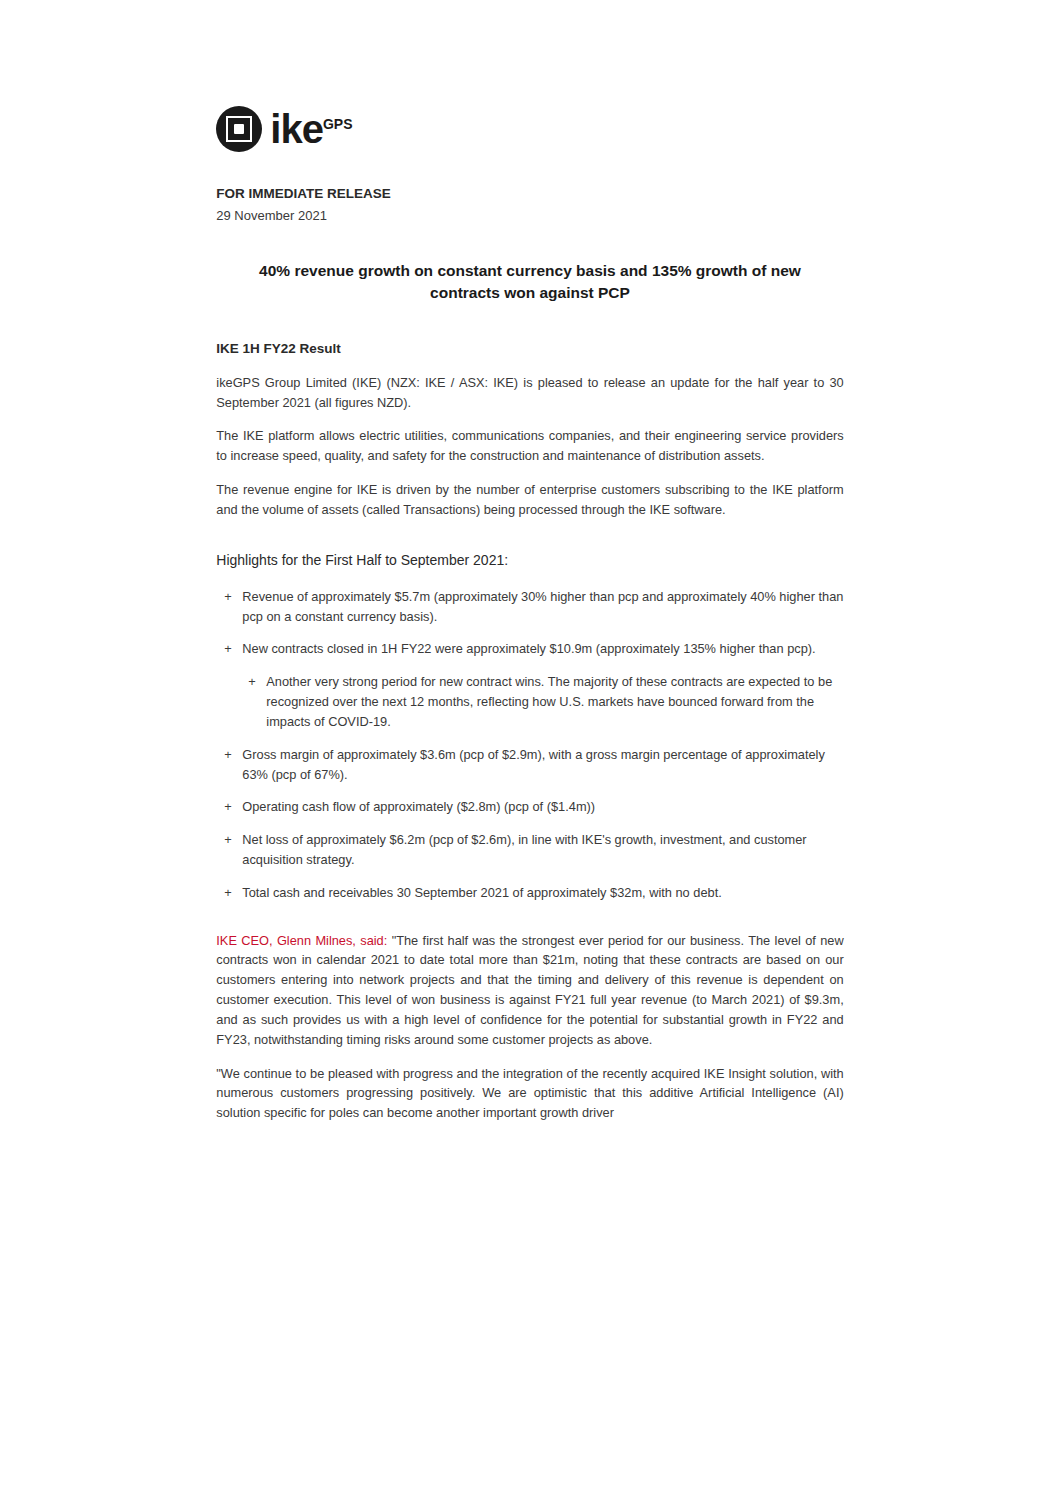ikeGPS
FOR IMMEDIATE RELEASE
29 November 2021
40% revenue growth on constant currency basis and 135% growth of new contracts won against PCP
IKE 1H FY22 Result
ikeGPS Group Limited (IKE) (NZX: IKE / ASX: IKE) is pleased to release an update for the half year to 30 September 2021 (all figures NZD).
The IKE platform allows electric utilities, communications companies, and their engineering service providers to increase speed, quality, and safety for the construction and maintenance of distribution assets.
The revenue engine for IKE is driven by the number of enterprise customers subscribing to the IKE platform and the volume of assets (called Transactions) being processed through the IKE software.
Highlights for the First Half to September 2021:
Revenue of approximately $5.7m (approximately 30% higher than pcp and approximately 40% higher than pcp on a constant currency basis).
New contracts closed in 1H FY22 were approximately $10.9m (approximately 135% higher than pcp).
Another very strong period for new contract wins. The majority of these contracts are expected to be recognized over the next 12 months, reflecting how U.S. markets have bounced forward from the impacts of COVID-19.
Gross margin of approximately $3.6m (pcp of $2.9m), with a gross margin percentage of approximately 63% (pcp of 67%).
Operating cash flow of approximately ($2.8m) (pcp of ($1.4m))
Net loss of approximately $6.2m (pcp of $2.6m), in line with IKE's growth, investment, and customer acquisition strategy.
Total cash and receivables 30 September 2021 of approximately $32m, with no debt.
IKE CEO, Glenn Milnes, said: "The first half was the strongest ever period for our business. The level of new contracts won in calendar 2021 to date total more than $21m, noting that these contracts are based on our customers entering into network projects and that the timing and delivery of this revenue is dependent on customer execution. This level of won business is against FY21 full year revenue (to March 2021) of $9.3m, and as such provides us with a high level of confidence for the potential for substantial growth in FY22 and FY23, notwithstanding timing risks around some customer projects as above.
"We continue to be pleased with progress and the integration of the recently acquired IKE Insight solution, with numerous customers progressing positively. We are optimistic that this additive Artificial Intelligence (AI) solution specific for poles can become another important growth driver